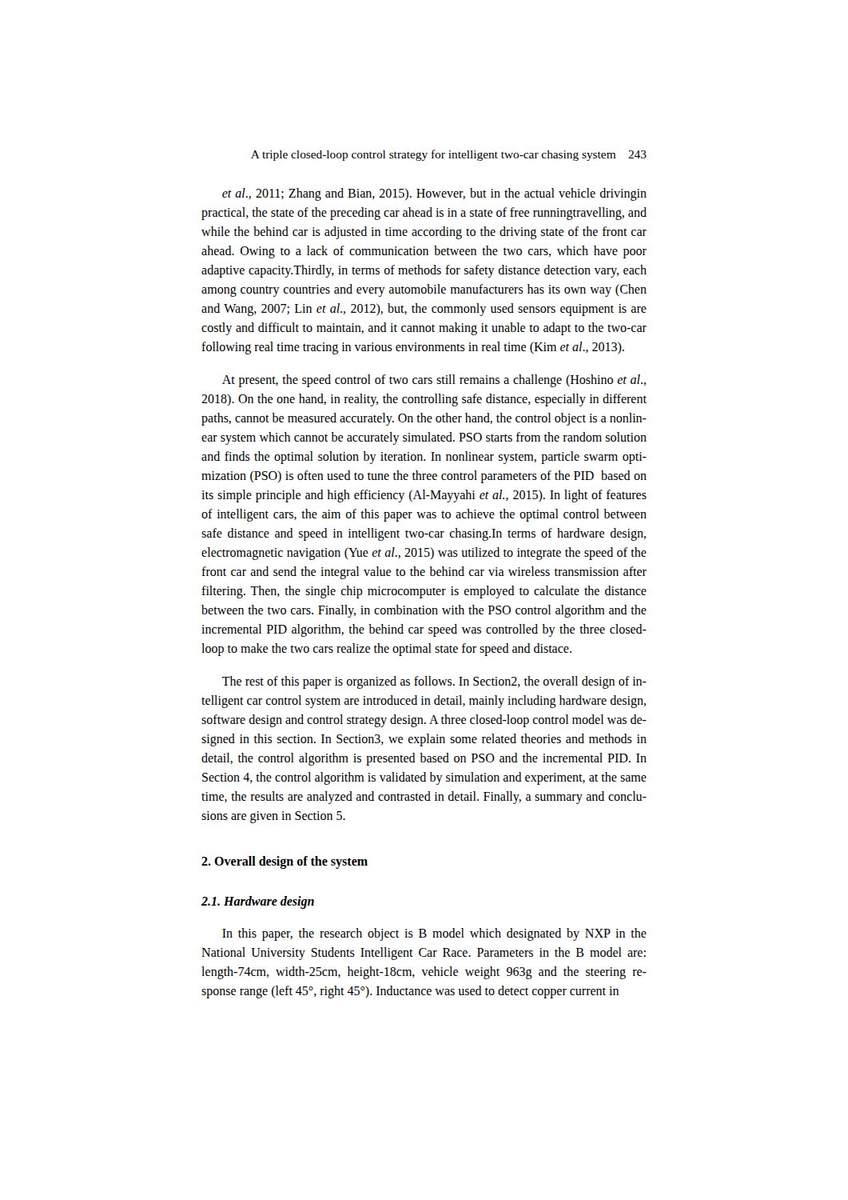A triple closed-loop control strategy for intelligent two-car chasing system 243
et al., 2011; Zhang and Bian, 2015). However, but in the actual vehicle drivingin practical, the state of the preceding car ahead is in a state of free runningtravelling, and while the behind car is adjusted in time according to the driving state of the front car ahead. Owing to a lack of communication between the two cars, which have poor adaptive capacity.Thirdly, in terms of methods for safety distance detection vary, each among country countries and every automobile manufacturers has its own way (Chen and Wang, 2007; Lin et al., 2012), but, the commonly used sensors equipment is are costly and difficult to maintain, and it cannot making it unable to adapt to the two-car following real time tracing in various environments in real time (Kim et al., 2013).
At present, the speed control of two cars still remains a challenge (Hoshino et al., 2018). On the one hand, in reality, the controlling safe distance, especially in different paths, cannot be measured accurately. On the other hand, the control object is a nonlinear system which cannot be accurately simulated. PSO starts from the random solution and finds the optimal solution by iteration. In nonlinear system, particle swarm optimization (PSO) is often used to tune the three control parameters of the PID based on its simple principle and high efficiency (Al-Mayyahi et al., 2015). In light of features of intelligent cars, the aim of this paper was to achieve the optimal control between safe distance and speed in intelligent two-car chasing.In terms of hardware design, electromagnetic navigation (Yue et al., 2015) was utilized to integrate the speed of the front car and send the integral value to the behind car via wireless transmission after filtering. Then, the single chip microcomputer is employed to calculate the distance between the two cars. Finally, in combination with the PSO control algorithm and the incremental PID algorithm, the behind car speed was controlled by the three closed-loop to make the two cars realize the optimal state for speed and distace.
The rest of this paper is organized as follows. In Section2, the overall design of intelligent car control system are introduced in detail, mainly including hardware design, software design and control strategy design. A three closed-loop control model was designed in this section. In Section3, we explain some related theories and methods in detail, the control algorithm is presented based on PSO and the incremental PID. In Section 4, the control algorithm is validated by simulation and experiment, at the same time, the results are analyzed and contrasted in detail. Finally, a summary and conclusions are given in Section 5.
2. Overall design of the system
2.1. Hardware design
In this paper, the research object is B model which designated by NXP in the National University Students Intelligent Car Race. Parameters in the B model are: length-74cm, width-25cm, height-18cm, vehicle weight 963g and the steering response range (left 45°, right 45°). Inductance was used to detect copper current in